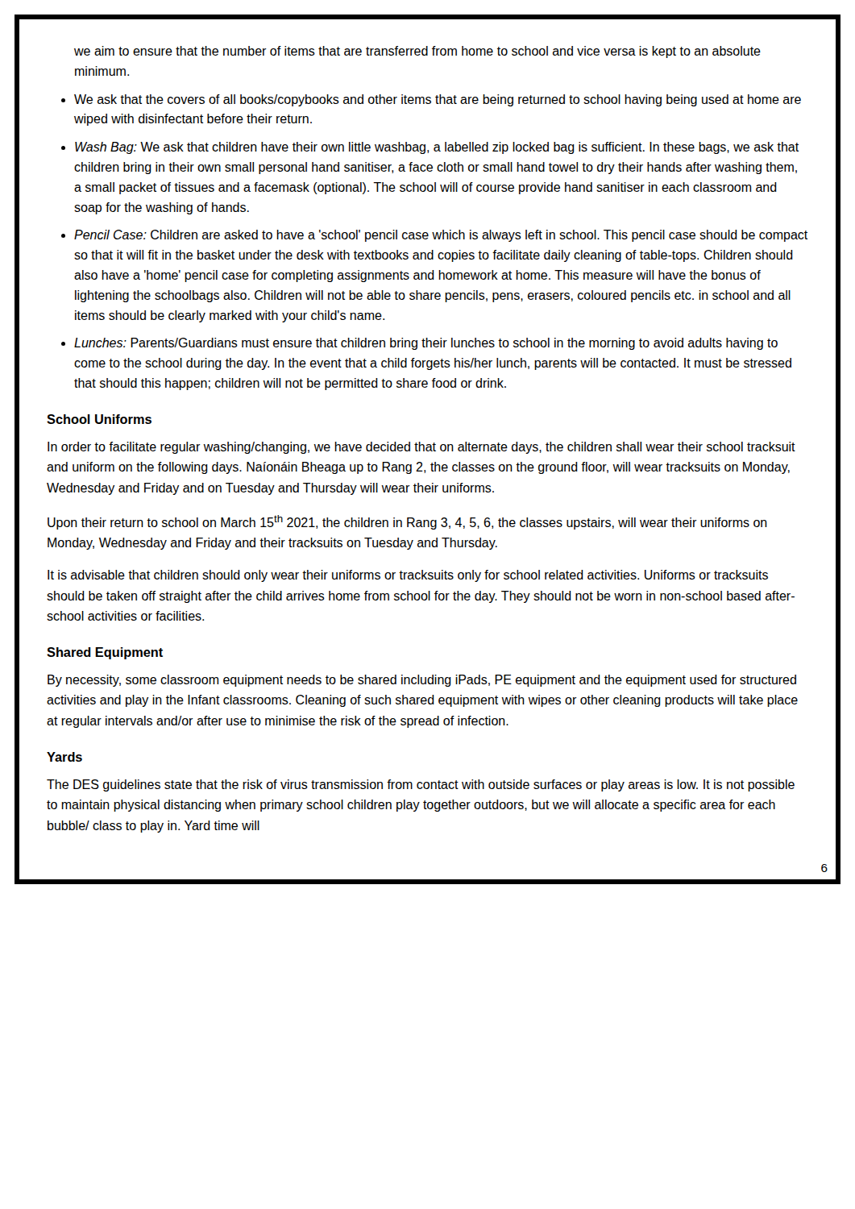we aim to ensure that the number of items that are transferred from home to school and vice versa is kept to an absolute minimum.
We ask that the covers of all books/copybooks and other items that are being returned to school having being used at home are wiped with disinfectant before their return.
Wash Bag: We ask that children have their own little washbag, a labelled zip locked bag is sufficient. In these bags, we ask that children bring in their own small personal hand sanitiser, a face cloth or small hand towel to dry their hands after washing them, a small packet of tissues and a facemask (optional). The school will of course provide hand sanitiser in each classroom and soap for the washing of hands.
Pencil Case: Children are asked to have a 'school' pencil case which is always left in school. This pencil case should be compact so that it will fit in the basket under the desk with textbooks and copies to facilitate daily cleaning of table-tops. Children should also have a 'home' pencil case for completing assignments and homework at home. This measure will have the bonus of lightening the schoolbags also. Children will not be able to share pencils, pens, erasers, coloured pencils etc. in school and all items should be clearly marked with your child's name.
Lunches: Parents/Guardians must ensure that children bring their lunches to school in the morning to avoid adults having to come to the school during the day. In the event that a child forgets his/her lunch, parents will be contacted. It must be stressed that should this happen; children will not be permitted to share food or drink.
School Uniforms
In order to facilitate regular washing/changing, we have decided that on alternate days, the children shall wear their school tracksuit and uniform on the following days. Naíonáin Bheaga up to Rang 2, the classes on the ground floor, will wear tracksuits on Monday, Wednesday and Friday and on Tuesday and Thursday will wear their uniforms.
Upon their return to school on March 15th 2021, the children in Rang 3, 4, 5, 6, the classes upstairs, will wear their uniforms on Monday, Wednesday and Friday and their tracksuits on Tuesday and Thursday.
It is advisable that children should only wear their uniforms or tracksuits only for school related activities. Uniforms or tracksuits should be taken off straight after the child arrives home from school for the day. They should not be worn in non-school based after-school activities or facilities.
Shared Equipment
By necessity, some classroom equipment needs to be shared including iPads, PE equipment and the equipment used for structured activities and play in the Infant classrooms. Cleaning of such shared equipment with wipes or other cleaning products will take place at regular intervals and/or after use to minimise the risk of the spread of infection.
Yards
The DES guidelines state that the risk of virus transmission from contact with outside surfaces or play areas is low. It is not possible to maintain physical distancing when primary school children play together outdoors, but we will allocate a specific area for each bubble/ class to play in. Yard time will
6